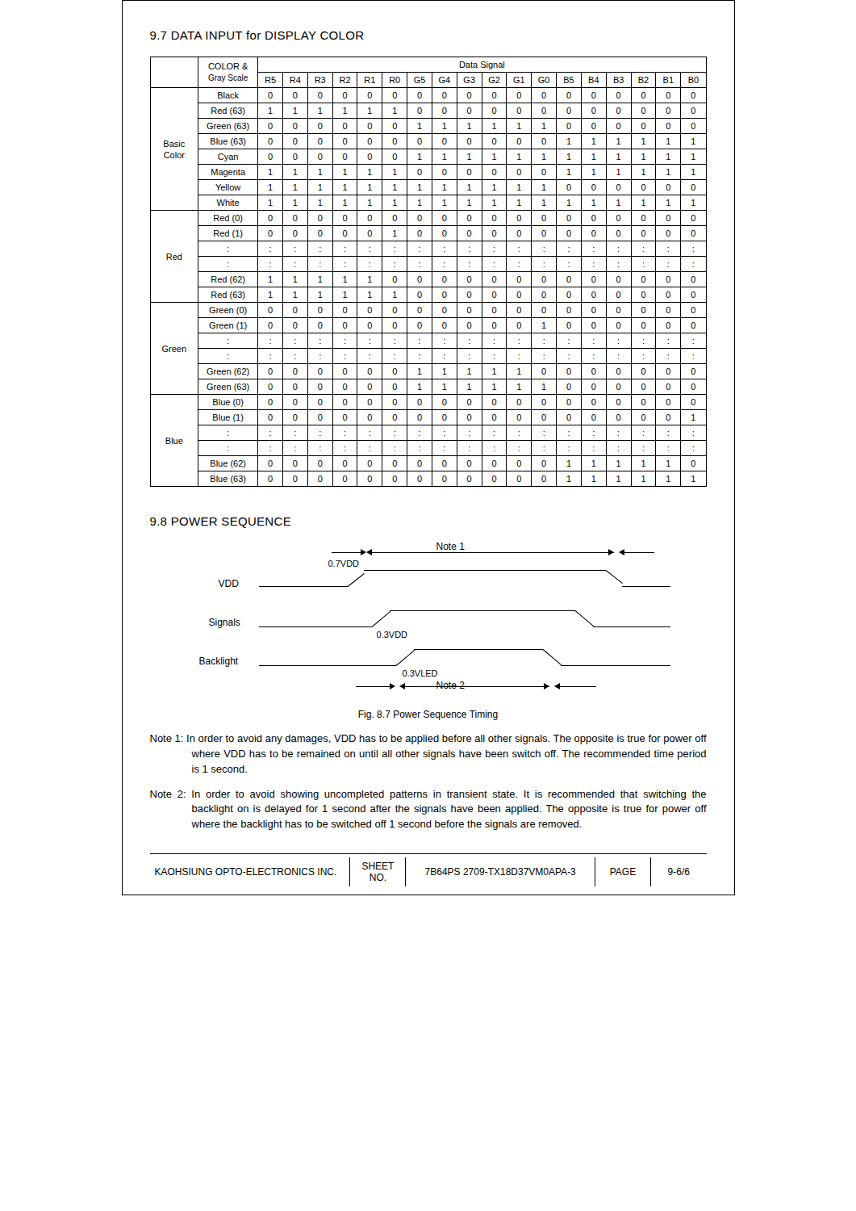9.7 DATA INPUT for DISPLAY COLOR
| | COLOR & Gray Scale | Data Signal |
| --- | --- | --- |
| R5 | R4 | R3 | R2 | R1 | R0 | G5 | G4 | G3 | G2 | G1 | G0 | B5 | B4 | B3 | B2 | B1 | B0 |
| Basic Color | Black | 0 | 0 | 0 | 0 | 0 | 0 | 0 | 0 | 0 | 0 | 0 | 0 | 0 | 0 | 0 | 0 | 0 | 0 |
| Red (63) | 1 | 1 | 1 | 1 | 1 | 1 | 0 | 0 | 0 | 0 | 0 | 0 | 0 | 0 | 0 | 0 | 0 | 0 |
| Green (63) | 0 | 0 | 0 | 0 | 0 | 0 | 1 | 1 | 1 | 1 | 1 | 1 | 0 | 0 | 0 | 0 | 0 | 0 |
| Blue (63) | 0 | 0 | 0 | 0 | 0 | 0 | 0 | 0 | 0 | 0 | 0 | 0 | 1 | 1 | 1 | 1 | 1 | 1 |
| Cyan | 0 | 0 | 0 | 0 | 0 | 0 | 1 | 1 | 1 | 1 | 1 | 1 | 1 | 1 | 1 | 1 | 1 | 1 |
| Magenta | 1 | 1 | 1 | 1 | 1 | 1 | 0 | 0 | 0 | 0 | 0 | 0 | 1 | 1 | 1 | 1 | 1 | 1 |
| Yellow | 1 | 1 | 1 | 1 | 1 | 1 | 1 | 1 | 1 | 1 | 1 | 1 | 0 | 0 | 0 | 0 | 0 | 0 |
| White | 1 | 1 | 1 | 1 | 1 | 1 | 1 | 1 | 1 | 1 | 1 | 1 | 1 | 1 | 1 | 1 | 1 | 1 |
| Red | Red (0) | 0 | 0 | 0 | 0 | 0 | 0 | 0 | 0 | 0 | 0 | 0 | 0 | 0 | 0 | 0 | 0 | 0 | 0 |
| Red (1) | 0 | 0 | 0 | 0 | 0 | 1 | 0 | 0 | 0 | 0 | 0 | 0 | 0 | 0 | 0 | 0 | 0 | 0 |
| : | : | : | : | : | : | : | : | : | : | : | : | : | : | : | : | : | : | : |
| : | : | : | : | : | : | : | : | : | : | : | : | : | : | : | : | : | : | : |
| Red (62) | 1 | 1 | 1 | 1 | 1 | 0 | 0 | 0 | 0 | 0 | 0 | 0 | 0 | 0 | 0 | 0 | 0 | 0 |
| Red (63) | 1 | 1 | 1 | 1 | 1 | 1 | 0 | 0 | 0 | 0 | 0 | 0 | 0 | 0 | 0 | 0 | 0 | 0 |
| Green | Green (0) | 0 | 0 | 0 | 0 | 0 | 0 | 0 | 0 | 0 | 0 | 0 | 0 | 0 | 0 | 0 | 0 | 0 | 0 |
| Green (1) | 0 | 0 | 0 | 0 | 0 | 0 | 0 | 0 | 0 | 0 | 0 | 1 | 0 | 0 | 0 | 0 | 0 | 0 |
| : | : | : | : | : | : | : | : | : | : | : | : | : | : | : | : | : | : | : |
| : | : | : | : | : | : | : | : | : | : | : | : | : | : | : | : | : | : | : |
| Green (62) | 0 | 0 | 0 | 0 | 0 | 0 | 1 | 1 | 1 | 1 | 1 | 0 | 0 | 0 | 0 | 0 | 0 | 0 |
| Green (63) | 0 | 0 | 0 | 0 | 0 | 0 | 1 | 1 | 1 | 1 | 1 | 1 | 0 | 0 | 0 | 0 | 0 | 0 |
| Blue | Blue (0) | 0 | 0 | 0 | 0 | 0 | 0 | 0 | 0 | 0 | 0 | 0 | 0 | 0 | 0 | 0 | 0 | 0 | 0 |
| Blue (1) | 0 | 0 | 0 | 0 | 0 | 0 | 0 | 0 | 0 | 0 | 0 | 0 | 0 | 0 | 0 | 0 | 0 | 1 |
| : | : | : | : | : | : | : | : | : | : | : | : | : | : | : | : | : | : | : |
| : | : | : | : | : | : | : | : | : | : | : | : | : | : | : | : | : | : | : |
| Blue (62) | 0 | 0 | 0 | 0 | 0 | 0 | 0 | 0 | 0 | 0 | 0 | 0 | 1 | 1 | 1 | 1 | 1 | 0 |
| Blue (63) | 0 | 0 | 0 | 0 | 0 | 0 | 0 | 0 | 0 | 0 | 0 | 0 | 1 | 1 | 1 | 1 | 1 | 1 |
9.8 POWER SEQUENCE
VDD
0.7VDD
Note 1
Signals
0.3VDD
Backlight
0.3VLED
Note 2
Fig. 8.7 Power Sequence Timing
Note 1: In order to avoid any damages, VDD has to be applied before all other signals. The opposite is true for power off where VDD has to be remained on until all other signals have been switch off. The recommended time period is 1 second.
Note 2: In order to avoid showing uncompleted patterns in transient state. It is recommended that switching the backlight on is delayed for 1 second after the signals have been applied. The opposite is true for power off where the backlight has to be switched off 1 second before the signals are removed.
| KAOHSIUNG OPTO-ELECTRONICS INC. | SHEET NO. | 7B64PS 2709-TX18D37VM0APA-3 | PAGE | 9-6/6 |